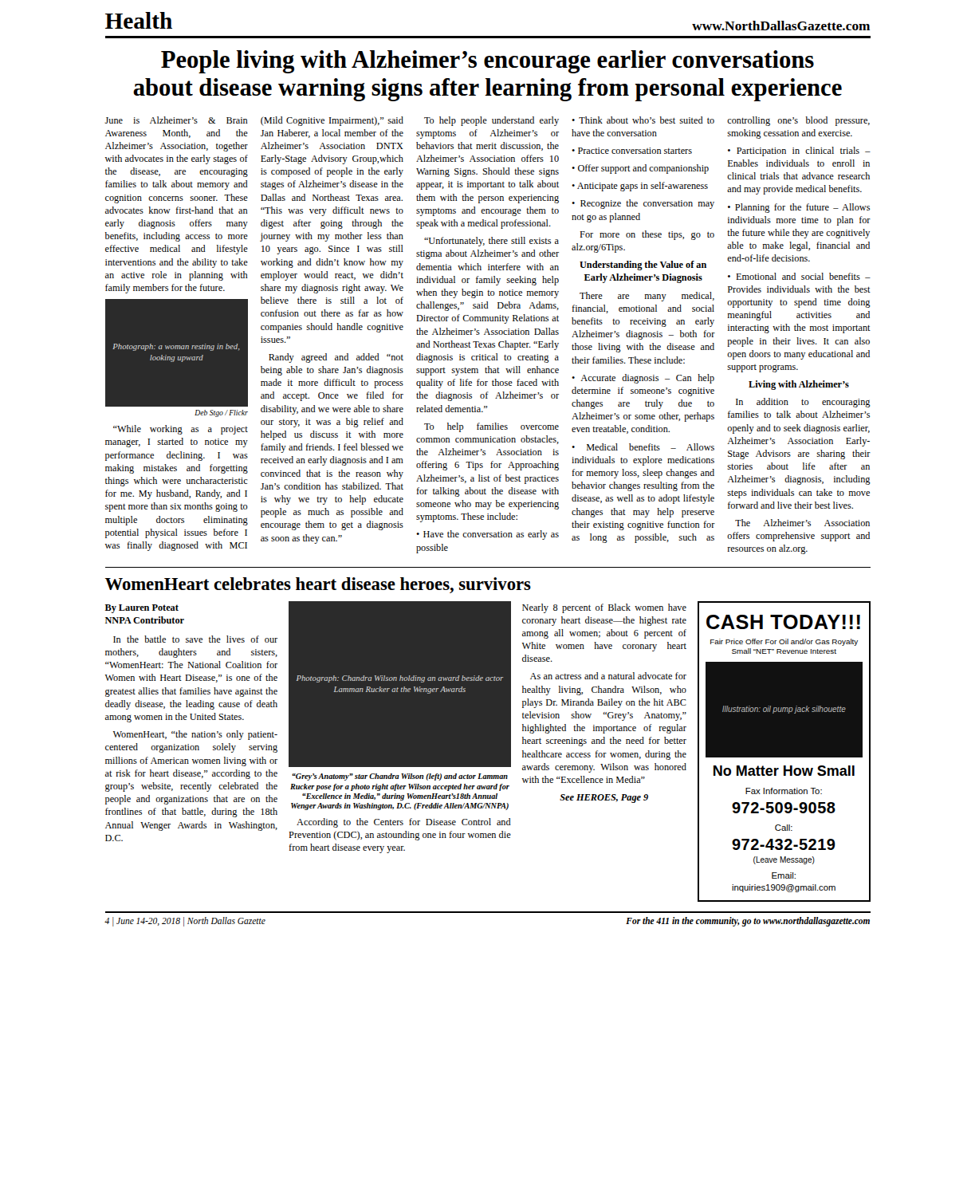Health
www.NorthDallasGazette.com
People living with Alzheimer’s encourage earlier conversations
about disease warning signs after learning from personal experience
June is Alzheimer’s & Brain Awareness Month, and the Alzheimer’s Association, together with advocates in the early stages of the disease, are encouraging families to talk about memory and cognition concerns sooner. These advocates know first-hand that an early diagnosis offers many benefits, including access to more effective medical and lifestyle interventions and the ability to take an active role in planning with family members for the future.
Photograph: a woman resting in bed, looking upward
Deb Stgo / Flickr
“While working as a project manager, I started to notice my performance declining. I was making mistakes and forgetting things which were uncharacteristic for me. My husband, Randy, and I spent more than six months going to multiple doctors eliminating potential physical issues before I was finally diagnosed with MCI (Mild Cognitive Impairment),” said Jan Haberer, a local member of the Alzheimer’s Association DNTX Early-Stage Advisory Group,which is composed of people in the early stages of Alzheimer’s disease in the Dallas and Northeast Texas area. “This was very difficult news to digest after going through the journey with my mother less than 10 years ago. Since I was still working and didn’t know how my employer would react, we didn’t share my diagnosis right away. We believe there is still a lot of confusion out there as far as how companies should handle cognitive issues.”
Randy agreed and added “not being able to share Jan’s diagnosis made it more difficult to process and accept. Once we filed for disability, and we were able to share our story, it was a big relief and helped us discuss it with more family and friends. I feel blessed we received an early diagnosis and I am convinced that is the reason why Jan’s condition has stabilized. That is why we try to help educate people as much as possible and encourage them to get a diagnosis as soon as they can.”
To help people understand early symptoms of Alzheimer’s or behaviors that merit discussion, the Alzheimer’s Association offers 10 Warning Signs. Should these signs appear, it is important to talk about them with the person experiencing symptoms and encourage them to speak with a medical professional.
“Unfortunately, there still exists a stigma about Alzheimer’s and other dementia which interfere with an individual or family seeking help when they begin to notice memory challenges,” said Debra Adams, Director of Community Relations at the Alzheimer’s Association Dallas and Northeast Texas Chapter. “Early diagnosis is critical to creating a support system that will enhance quality of life for those faced with the diagnosis of Alzheimer’s or related dementia.”
To help families overcome common communication obstacles, the Alzheimer’s Association is offering 6 Tips for Approaching Alzheimer’s, a list of best practices for talking about the disease with someone who may be experiencing symptoms. These include:
• Have the conversation as early as possible
• Think about who’s best suited to have the conversation
• Practice conversation starters
• Offer support and companionship
• Anticipate gaps in self-awareness
• Recognize the conversation may not go as planned
For more on these tips, go to alz.org/6Tips.
Understanding the Value of an Early Alzheimer’s Diagnosis
There are many medical, financial, emotional and social benefits to receiving an early Alzheimer’s diagnosis – both for those living with the disease and their families. These include:
• Accurate diagnosis – Can help determine if someone’s cognitive changes are truly due to Alzheimer’s or some other, perhaps even treatable, condition.
• Medical benefits – Allows individuals to explore medications for memory loss, sleep changes and behavior changes resulting from the disease, as well as to adopt lifestyle changes that may help preserve their existing cognitive function for as long as possible, such as controlling one’s blood pressure, smoking cessation and exercise.
• Participation in clinical trials – Enables individuals to enroll in clinical trials that advance research and may provide medical benefits.
• Planning for the future – Allows individuals more time to plan for the future while they are cognitively able to make legal, financial and end-of-life decisions.
• Emotional and social benefits – Provides individuals with the best opportunity to spend time doing meaningful activities and interacting with the most important people in their lives. It can also open doors to many educational and support programs.
Living with Alzheimer’s
In addition to encouraging families to talk about Alzheimer’s openly and to seek diagnosis earlier, Alzheimer’s Association Early-Stage Advisors are sharing their stories about life after an Alzheimer’s diagnosis, including steps individuals can take to move forward and live their best lives.
The Alzheimer’s Association offers comprehensive support and resources on alz.org.
WomenHeart celebrates heart disease heroes, survivors
By Lauren Poteat
NNPA Contributor
In the battle to save the lives of our mothers, daughters and sisters, “WomenHeart: The National Coalition for Women with Heart Disease,” is one of the greatest allies that families have against the deadly disease, the leading cause of death among women in the United States.
WomenHeart, “the nation’s only patient-centered organization solely serving millions of American women living with or at risk for heart disease,” according to the group’s website, recently celebrated the people and organizations that are on the frontlines of that battle, during the 18th Annual Wenger Awards in Washington, D.C.
Photograph: Chandra Wilson holding an award beside actor Lamman Rucker at the Wenger Awards
“Grey’s Anatomy” star Chandra Wilson (left) and actor Lamman Rucker pose for a photo right after Wilson accepted her award for “Excellence in Media,” during WomenHeart’s18th Annual Wenger Awards in Washington, D.C. (Freddie Allen/AMG/NNPA)
According to the Centers for Disease Control and Prevention (CDC), an astounding one in four women die from heart disease every year.
Nearly 8 percent of Black women have coronary heart disease—the highest rate among all women; about 6 percent of White women have coronary heart disease.
As an actress and a natural advocate for healthy living, Chandra Wilson, who plays Dr. Miranda Bailey on the hit ABC television show “Grey’s Anatomy,” highlighted the importance of regular heart screenings and the need for better healthcare access for women, during the awards ceremony. Wilson was honored with the “Excellence in Media”
See HEROES, Page 9
CASH TODAY!!!
Fair Price Offer For Oil and/or Gas Royalty
Small “NET” Revenue Interest
Illustration: oil pump jack silhouette
No Matter How Small
Fax Information To:
972-509-9058
Call:
972-432-5219
(Leave Message)
Email:
inquiries1909@gmail.com
4 | June 14-20, 2018 | North Dallas Gazette
For the 411 in the community, go to www.northdallasgazette.com